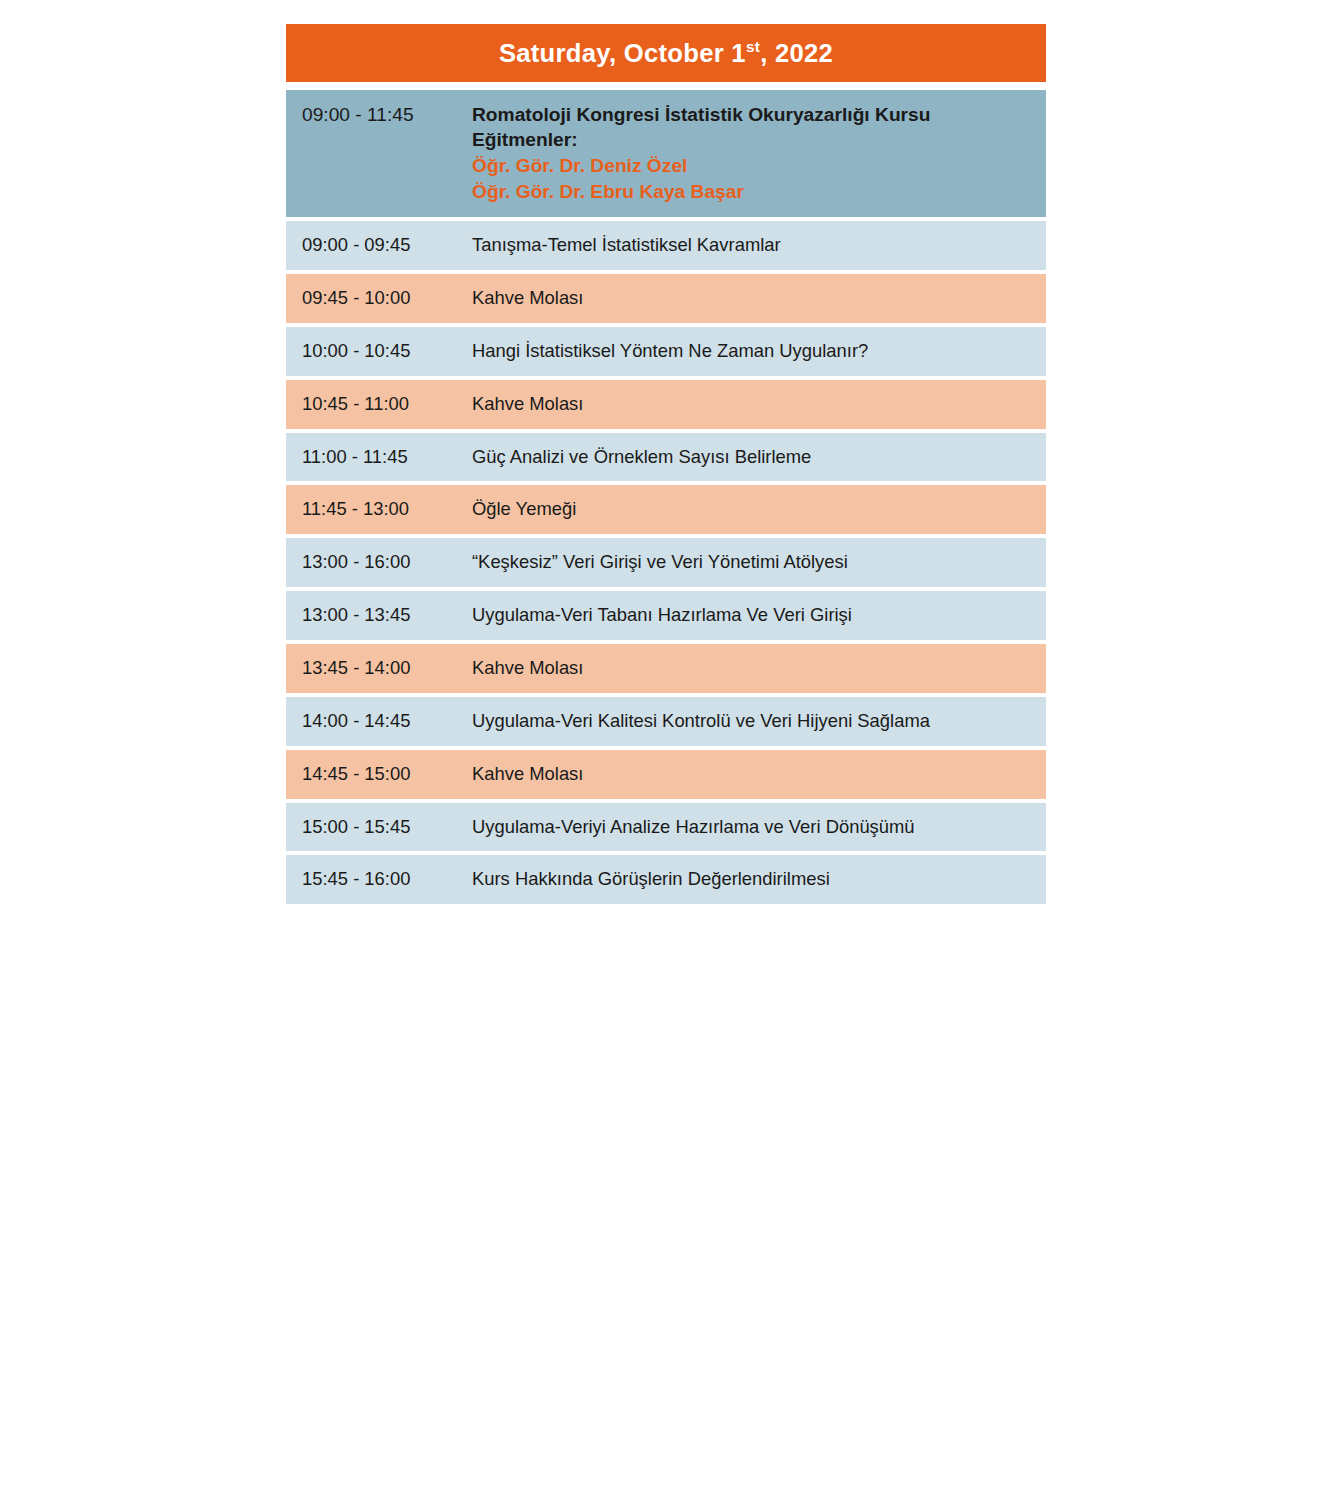Saturday, October 1 st , 2022
| 09:00 - 11:45 | Romatoloji Kongresi İstatistik Okuryazarlığı Kursu Eğitmenler: Öğr. Gör. Dr. Deniz Özel Öğr. Gör. Dr. Ebru Kaya Başar |
| 09:00 - 09:45 | Tanışma-Temel İstatistiksel Kavramlar |
| 09:45 - 10:00 | Kahve Molası |
| 10:00 - 10:45 | Hangi İstatistiksel Yöntem Ne Zaman Uygulanır? |
| 10:45 - 11:00 | Kahve Molası |
| 11:00 - 11:45 | Güç Analizi ve Örneklem Sayısı Belirleme |
| 11:45 - 13:00 | Öğle Yemeği |
| 13:00 - 16:00 | “Keşkesiz” Veri Girişi ve Veri Yönetimi Atölyesi |
| 13:00 - 13:45 | Uygulama-Veri Tabanı Hazırlama Ve Veri Girişi |
| 13:45 - 14:00 | Kahve Molası |
| 14:00 - 14:45 | Uygulama-Veri Kalitesi Kontrolü ve Veri Hijyeni Sağlama |
| 14:45 - 15:00 | Kahve Molası |
| 15:00 - 15:45 | Uygulama-Veriyi Analize Hazırlama ve Veri Dönüşümü |
| 15:45 - 16:00 | Kurs Hakkında Görüşlerin Değerlendirilmesi |